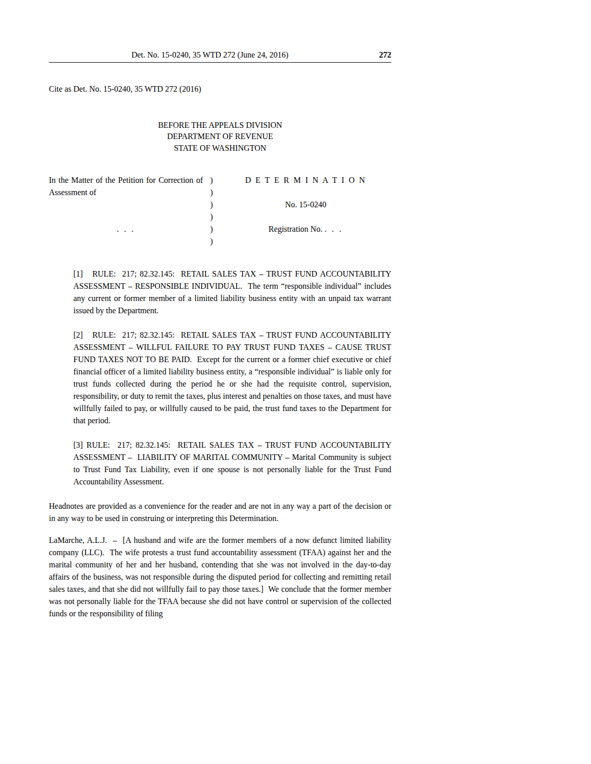Det. No. 15-0240, 35 WTD 272 (June 24, 2016) 272
Cite as Det. No. 15-0240, 35 WTD 272 (2016)
BEFORE THE APPEALS DIVISION
DEPARTMENT OF REVENUE
STATE OF WASHINGTON
| In the Matter of the Petition for Correction of Assessment of | ) ) | D E T E R M I N A T I O N |
| | ) | No. 15-0240 |
| | ) | |
| . . . | ) | Registration No. . . . |
| | ) | |
[1] RULE: 217; 82.32.145: RETAIL SALES TAX – TRUST FUND ACCOUNTABILITY ASSESSMENT – RESPONSIBLE INDIVIDUAL. The term “responsible individual” includes any current or former member of a limited liability business entity with an unpaid tax warrant issued by the Department.
[2] RULE: 217; 82.32.145: RETAIL SALES TAX – TRUST FUND ACCOUNTABILITY ASSESSMENT – WILLFUL FAILURE TO PAY TRUST FUND TAXES – CAUSE TRUST FUND TAXES NOT TO BE PAID. Except for the current or a former chief executive or chief financial officer of a limited liability business entity, a “responsible individual” is liable only for trust funds collected during the period he or she had the requisite control, supervision, responsibility, or duty to remit the taxes, plus interest and penalties on those taxes, and must have willfully failed to pay, or willfully caused to be paid, the trust fund taxes to the Department for that period.
[3] RULE: 217; 82.32.145: RETAIL SALES TAX – TRUST FUND ACCOUNTABILITY ASSESSMENT – LIABILITY OF MARITAL COMMUNITY – Marital Community is subject to Trust Fund Tax Liability, even if one spouse is not personally liable for the Trust Fund Accountability Assessment.
Headnotes are provided as a convenience for the reader and are not in any way a part of the decision or in any way to be used in construing or interpreting this Determination.
LaMarche, A.L.J. – [A husband and wife are the former members of a now defunct limited liability company (LLC). The wife protests a trust fund accountability assessment (TFAA) against her and the marital community of her and her husband, contending that she was not involved in the day-to-day affairs of the business, was not responsible during the disputed period for collecting and remitting retail sales taxes, and that she did not willfully fail to pay those taxes.] We conclude that the former member was not personally liable for the TFAA because she did not have control or supervision of the collected funds or the responsibility of filing